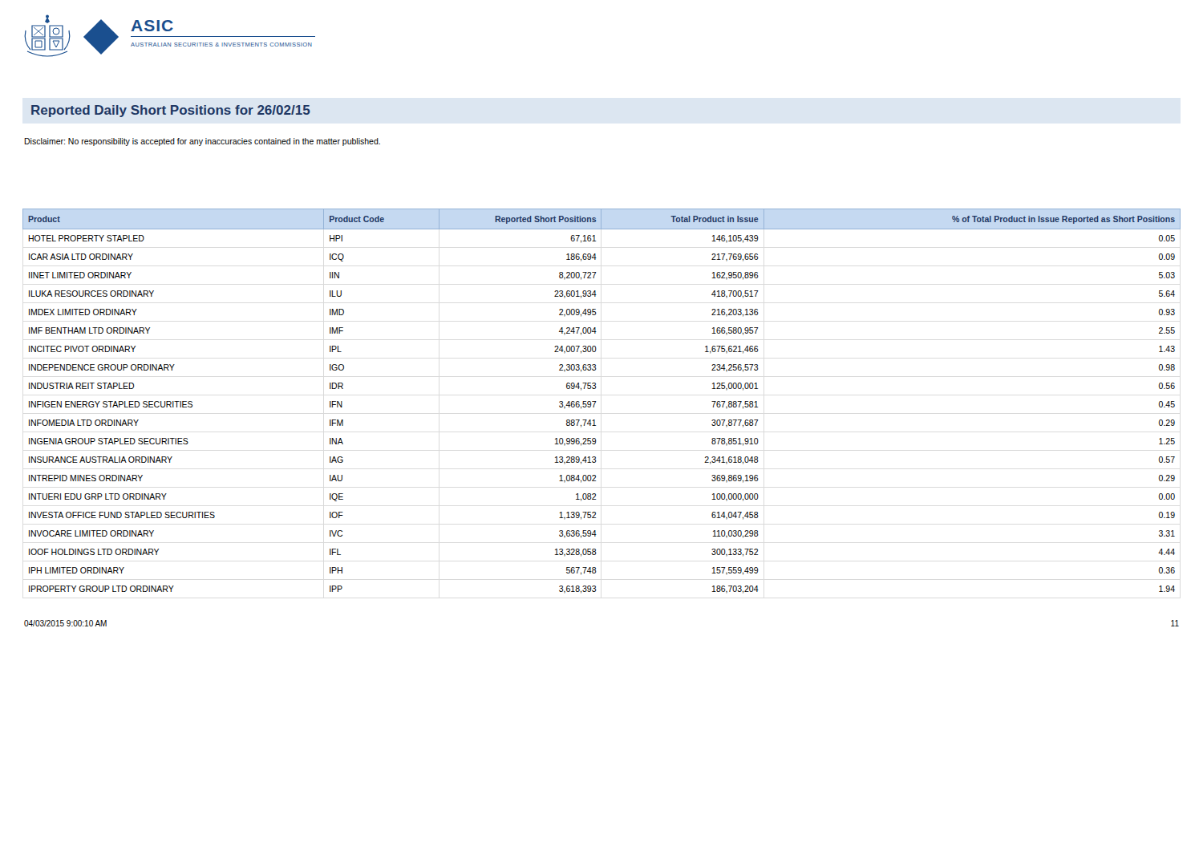ASIC
Australian Securities & Investments Commission
Reported Daily Short Positions for 26/02/15
Disclaimer: No responsibility is accepted for any inaccuracies contained in the matter published.
| Product | Product Code | Reported Short Positions | Total Product in Issue | % of Total Product in Issue Reported as Short Positions |
| --- | --- | --- | --- | --- |
| HOTEL PROPERTY STAPLED | HPI | 67,161 | 146,105,439 | 0.05 |
| ICAR ASIA LTD ORDINARY | ICQ | 186,694 | 217,769,656 | 0.09 |
| IINET LIMITED ORDINARY | IIN | 8,200,727 | 162,950,896 | 5.03 |
| ILUKA RESOURCES ORDINARY | ILU | 23,601,934 | 418,700,517 | 5.64 |
| IMDEX LIMITED ORDINARY | IMD | 2,009,495 | 216,203,136 | 0.93 |
| IMF BENTHAM LTD ORDINARY | IMF | 4,247,004 | 166,580,957 | 2.55 |
| INCITEC PIVOT ORDINARY | IPL | 24,007,300 | 1,675,621,466 | 1.43 |
| INDEPENDENCE GROUP ORDINARY | IGO | 2,303,633 | 234,256,573 | 0.98 |
| INDUSTRIA REIT STAPLED | IDR | 694,753 | 125,000,001 | 0.56 |
| INFIGEN ENERGY STAPLED SECURITIES | IFN | 3,466,597 | 767,887,581 | 0.45 |
| INFOMEDIA LTD ORDINARY | IFM | 887,741 | 307,877,687 | 0.29 |
| INGENIA GROUP STAPLED SECURITIES | INA | 10,996,259 | 878,851,910 | 1.25 |
| INSURANCE AUSTRALIA ORDINARY | IAG | 13,289,413 | 2,341,618,048 | 0.57 |
| INTREPID MINES ORDINARY | IAU | 1,084,002 | 369,869,196 | 0.29 |
| INTUERI EDU GRP LTD ORDINARY | IQE | 1,082 | 100,000,000 | 0.00 |
| INVESTA OFFICE FUND STAPLED SECURITIES | IOF | 1,139,752 | 614,047,458 | 0.19 |
| INVOCARE LIMITED ORDINARY | IVC | 3,636,594 | 110,030,298 | 3.31 |
| IOOF HOLDINGS LTD ORDINARY | IFL | 13,328,058 | 300,133,752 | 4.44 |
| IPH LIMITED ORDINARY | IPH | 567,748 | 157,559,499 | 0.36 |
| IPROPERTY GROUP LTD ORDINARY | IPP | 3,618,393 | 186,703,204 | 1.94 |
04/03/2015 9:00:10 AM 11